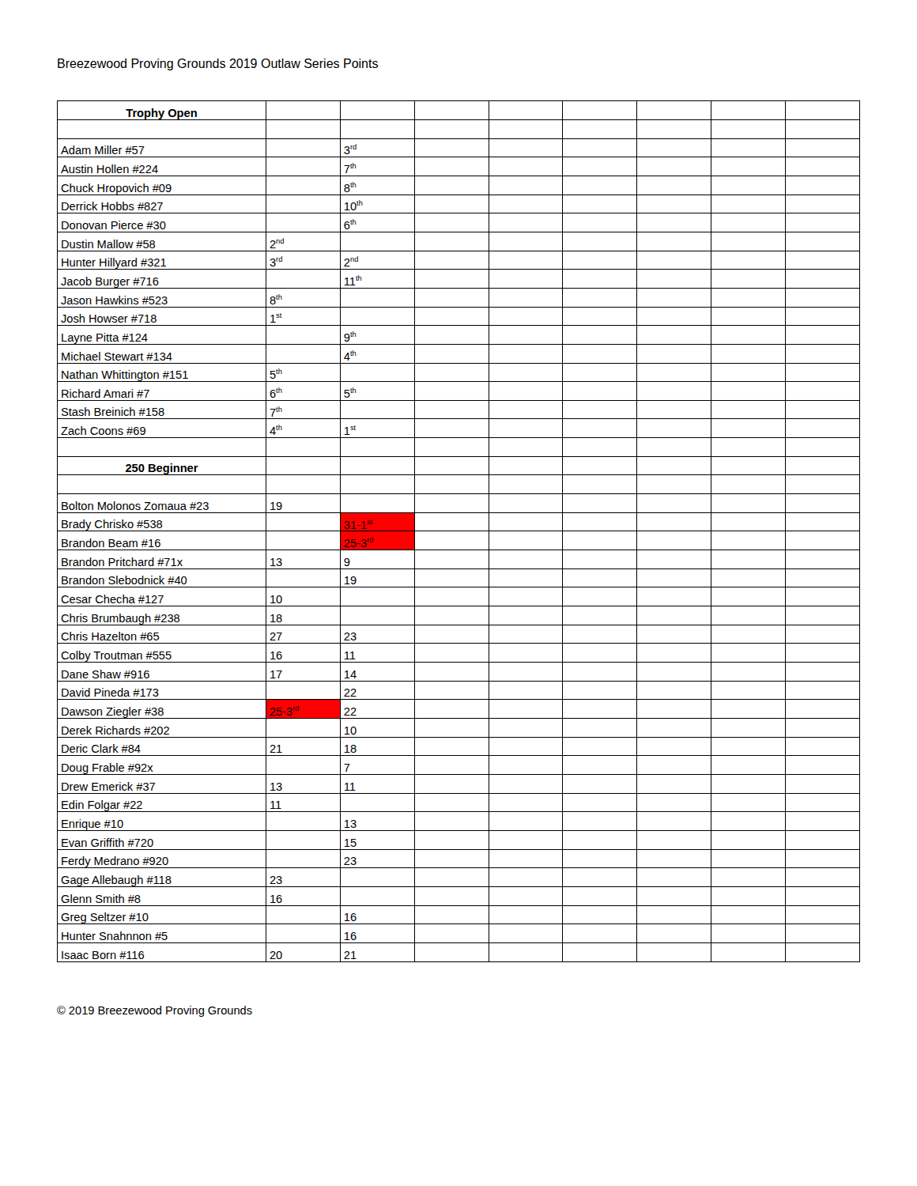Breezewood Proving Grounds 2019 Outlaw Series Points
| Trophy Open | | | | | | | | |
| Adam Miller #57 | | 3 rd | | | | | | |
| Austin Hollen #224 | | 7 th | | | | | | |
| Chuck Hropovich #09 | | 8 th | | | | | | |
| Derrick Hobbs #827 | | 10 th | | | | | | |
| Donovan Pierce #30 | | 6 th | | | | | | |
| Dustin Mallow #58 | 2 nd | | | | | | | |
| Hunter Hillyard #321 | 3 rd | 2 nd | | | | | | |
| Jacob Burger #716 | | 11 th | | | | | | |
| Jason Hawkins #523 | 8 th | | | | | | | |
| Josh Howser #718 | 1 st | | | | | | | |
| Layne Pitta #124 | | 9 th | | | | | | |
| Michael Stewart #134 | | 4 th | | | | | | |
| Nathan Whittington #151 | 5 th | | | | | | | |
| Richard Amari #7 | 6 th | 5 th | | | | | | |
| Stash Breinich #158 | 7 th | | | | | | | |
| Zach Coons #69 | 4 th | 1 st | | | | | | |
| 250 Beginner | | | | | | | | |
| Bolton Molonos Zomaua #23 | 19 | | | | | | | |
| Brady Chrisko #538 | | 31-1 st | | | | | | |
| Brandon Beam #16 | | 25-3 rd | | | | | | |
| Brandon Pritchard #71x | 13 | 9 | | | | | | |
| Brandon Slebodnick #40 | | 19 | | | | | | |
| Cesar Checha #127 | 10 | | | | | | | |
| Chris Brumbaugh #238 | 18 | | | | | | | |
| Chris Hazelton #65 | 27 | 23 | | | | | | |
| Colby Troutman #555 | 16 | 11 | | | | | | |
| Dane Shaw #916 | 17 | 14 | | | | | | |
| David Pineda #173 | | 22 | | | | | | |
| Dawson Ziegler #38 | 25-3 rd | 22 | | | | | | |
| Derek Richards #202 | | 10 | | | | | | |
| Deric Clark #84 | 21 | 18 | | | | | | |
| Doug Frable #92x | | 7 | | | | | | |
| Drew Emerick #37 | 13 | 11 | | | | | | |
| Edin Folgar #22 | 11 | | | | | | | |
| Enrique #10 | | 13 | | | | | | |
| Evan Griffith #720 | | 15 | | | | | | |
| Ferdy Medrano #920 | | 23 | | | | | | |
| Gage Allebaugh #118 | 23 | | | | | | | |
| Glenn Smith #8 | 16 | | | | | | | |
| Greg Seltzer #10 | | 16 | | | | | | |
| Hunter Snahnnon #5 | | 16 | | | | | | |
| Isaac Born #116 | 20 | 21 | | | | | | |
© 2019 Breezewood Proving Grounds